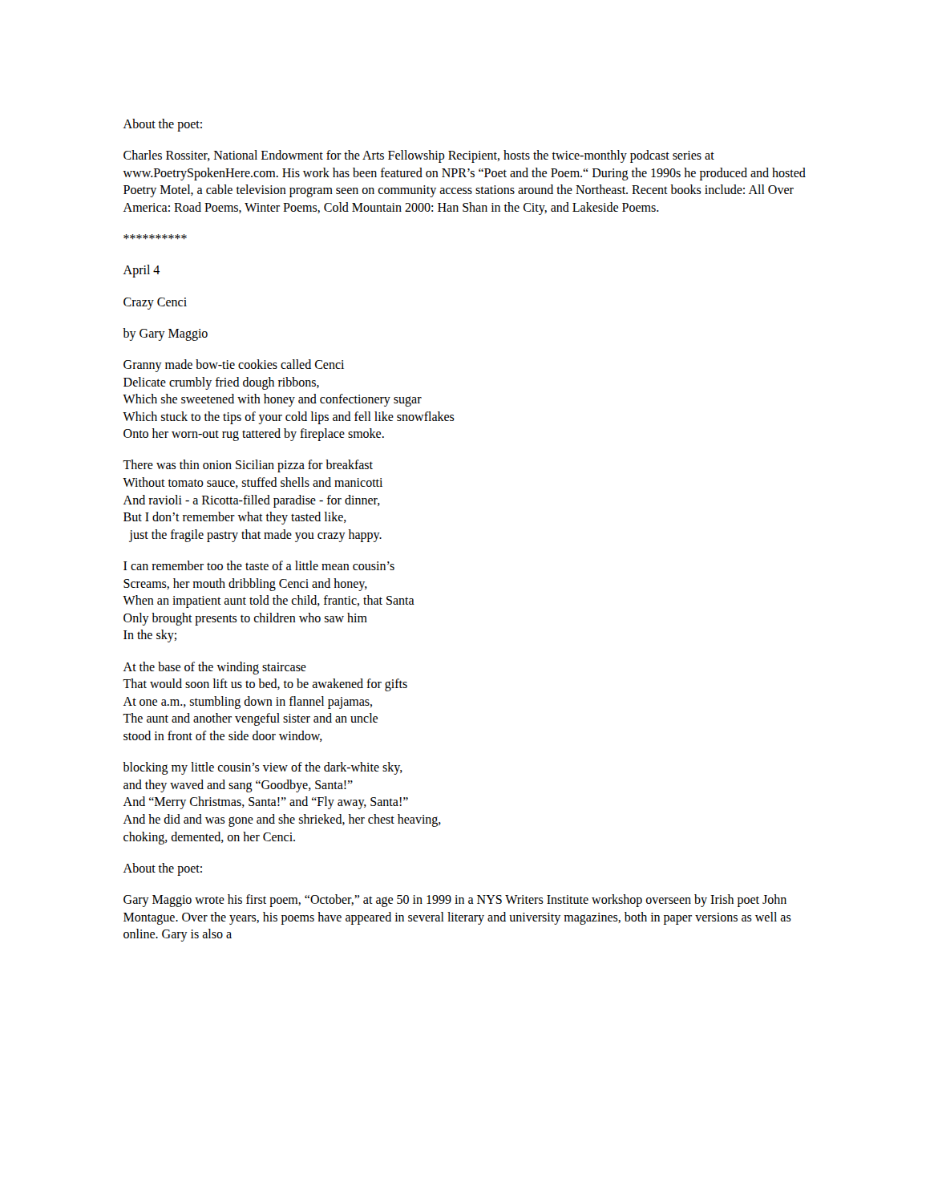About the poet:
Charles Rossiter, National Endowment for the Arts Fellowship Recipient, hosts the twice-monthly podcast series at www.PoetrySpokenHere.com. His work has been featured on NPR’s “Poet and the Poem.“ During the 1990s he produced and hosted Poetry Motel, a cable television program seen on community access stations around the Northeast. Recent books include: All Over America: Road Poems, Winter Poems, Cold Mountain 2000: Han Shan in the City, and Lakeside Poems.
**********
April 4
Crazy Cenci
by Gary Maggio
Granny made bow-tie cookies called Cenci
Delicate crumbly fried dough ribbons,
Which she sweetened with honey and confectionery sugar
Which stuck to the tips of your cold lips and fell like snowflakes
Onto her worn-out rug tattered by fireplace smoke.
There was thin onion Sicilian pizza for breakfast
Without tomato sauce, stuffed shells and manicotti
And ravioli - a Ricotta-filled paradise - for dinner,
But I don’t remember what they tasted like,
just the fragile pastry that made you crazy happy.
I can remember too the taste of a little mean cousin’s
Screams, her mouth dribbling Cenci and honey,
When an impatient aunt told the child, frantic, that Santa
Only brought presents to children who saw him
In the sky;
At the base of the winding staircase
That would soon lift us to bed, to be awakened for gifts
At one a.m., stumbling down in flannel pajamas,
The aunt and another vengeful sister and an uncle
stood in front of the side door window,
blocking my little cousin’s view of the dark-white sky,
and they waved and sang “Goodbye, Santa!”
And “Merry Christmas, Santa!” and “Fly away, Santa!”
And he did and was gone and she shrieked, her chest heaving,
choking, demented, on her Cenci.
About the poet:
Gary Maggio wrote his first poem, “October,” at age 50 in 1999 in a NYS Writers Institute workshop overseen by Irish poet John Montague. Over the years, his poems have appeared in several literary and university magazines, both in paper versions as well as online. Gary is also a